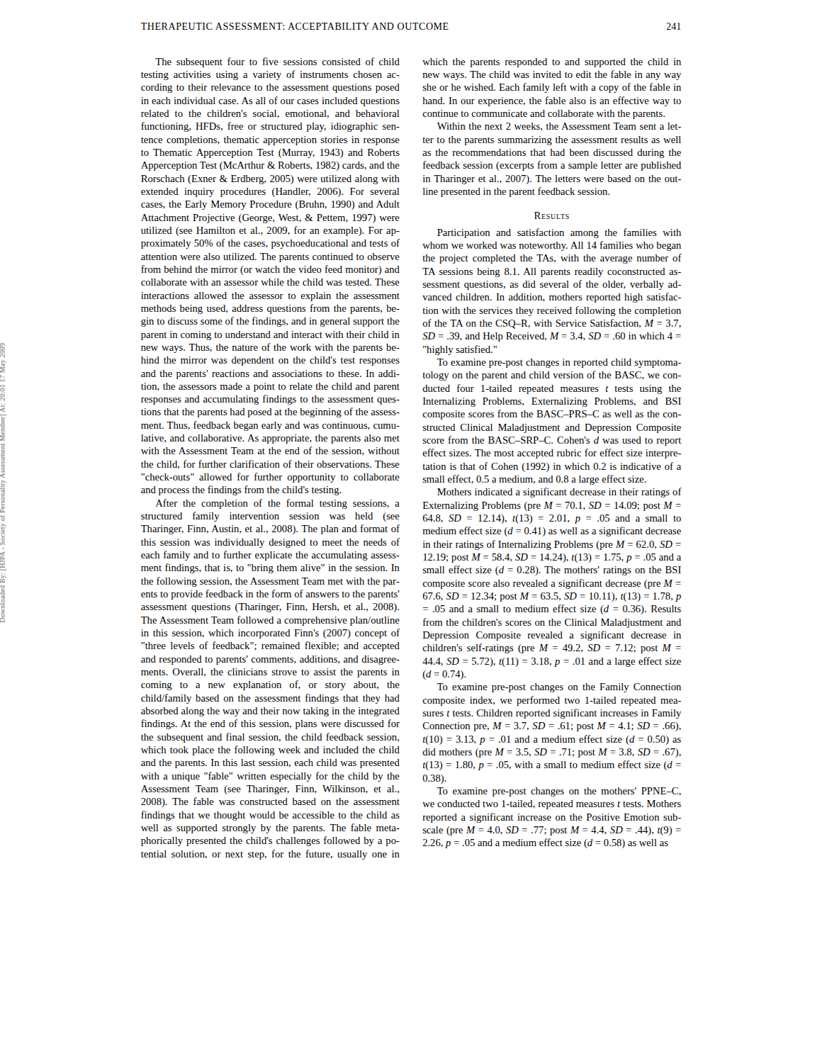Downloaded By: [HJPA - Society of Personality Assessment Member] At: 20:01 17 May 2009
Therapeutic Assessment: Acceptability and Outcome 241
The subsequent four to five sessions consisted of child testing activities using a variety of instruments chosen according to their relevance to the assessment questions posed in each individual case. As all of our cases included questions related to the children's social, emotional, and behavioral functioning, HFDs, free or structured play, idiographic sentence completions, thematic apperception stories in response to Thematic Apperception Test (Murray, 1943) and Roberts Apperception Test (McArthur & Roberts, 1982) cards, and the Rorschach (Exner & Erdberg, 2005) were utilized along with extended inquiry procedures (Handler, 2006). For several cases, the Early Memory Procedure (Bruhn, 1990) and Adult Attachment Projective (George, West, & Pettem, 1997) were utilized (see Hamilton et al., 2009, for an example). For approximately 50% of the cases, psychoeducational and tests of attention were also utilized. The parents continued to observe from behind the mirror (or watch the video feed monitor) and collaborate with an assessor while the child was tested. These interactions allowed the assessor to explain the assessment methods being used, address questions from the parents, begin to discuss some of the findings, and in general support the parent in coming to understand and interact with their child in new ways. Thus, the nature of the work with the parents behind the mirror was dependent on the child's test responses and the parents' reactions and associations to these. In addition, the assessors made a point to relate the child and parent responses and accumulating findings to the assessment questions that the parents had posed at the beginning of the assessment. Thus, feedback began early and was continuous, cumulative, and collaborative. As appropriate, the parents also met with the Assessment Team at the end of the session, without the child, for further clarification of their observations. These "check-outs" allowed for further opportunity to collaborate and process the findings from the child's testing.
After the completion of the formal testing sessions, a structured family intervention session was held (see Tharinger, Finn, Austin, et al., 2008). The plan and format of this session was individually designed to meet the needs of each family and to further explicate the accumulating assessment findings, that is, to "bring them alive" in the session. In the following session, the Assessment Team met with the parents to provide feedback in the form of answers to the parents' assessment questions (Tharinger, Finn, Hersh, et al., 2008). The Assessment Team followed a comprehensive plan/outline in this session, which incorporated Finn's (2007) concept of "three levels of feedback"; remained flexible; and accepted and responded to parents' comments, additions, and disagreements. Overall, the clinicians strove to assist the parents in coming to a new explanation of, or story about, the child/family based on the assessment findings that they had absorbed along the way and their now taking in the integrated findings. At the end of this session, plans were discussed for the subsequent and final session, the child feedback session, which took place the following week and included the child and the parents. In this last session, each child was presented with a unique "fable" written especially for the child by the Assessment Team (see Tharinger, Finn, Wilkinson, et al., 2008). The fable was constructed based on the assessment findings that we thought would be accessible to the child as well as supported strongly by the parents. The fable metaphorically presented the child's challenges followed by a potential solution, or next step, for the future, usually one in which the parents responded to and supported the child in new ways. The child was invited to edit the fable in any way she or he wished. Each family left with a copy of the fable in hand. In our experience, the fable also is an effective way to continue to communicate and collaborate with the parents.
Within the next 2 weeks, the Assessment Team sent a letter to the parents summarizing the assessment results as well as the recommendations that had been discussed during the feedback session (excerpts from a sample letter are published in Tharinger et al., 2007). The letters were based on the outline presented in the parent feedback session.
Results
Participation and satisfaction among the families with whom we worked was noteworthy. All 14 families who began the project completed the TAs, with the average number of TA sessions being 8.1. All parents readily coconstructed assessment questions, as did several of the older, verbally advanced children. In addition, mothers reported high satisfaction with the services they received following the completion of the TA on the CSQ–R, with Service Satisfaction, M = 3.7, SD = .39, and Help Received, M = 3.4, SD = .60 in which 4 = "highly satisfied."
To examine pre-post changes in reported child symptomatology on the parent and child version of the BASC, we conducted four 1-tailed repeated measures t tests using the Internalizing Problems, Externalizing Problems, and BSI composite scores from the BASC–PRS–C as well as the constructed Clinical Maladjustment and Depression Composite score from the BASC–SRP–C. Cohen's d was used to report effect sizes. The most accepted rubric for effect size interpretation is that of Cohen (1992) in which 0.2 is indicative of a small effect, 0.5 a medium, and 0.8 a large effect size.
Mothers indicated a significant decrease in their ratings of Externalizing Problems (pre M = 70.1, SD = 14.09; post M = 64.8, SD = 12.14), t(13) = 2.01, p = .05 and a small to medium effect size (d = 0.41) as well as a significant decrease in their ratings of Internalizing Problems (pre M = 62.0, SD = 12.19; post M = 58.4, SD = 14.24), t(13) = 1.75, p = .05 and a small effect size (d = 0.28). The mothers' ratings on the BSI composite score also revealed a significant decrease (pre M = 67.6, SD = 12.34; post M = 63.5, SD = 10.11), t(13) = 1.78, p = .05 and a small to medium effect size (d = 0.36). Results from the children's scores on the Clinical Maladjustment and Depression Composite revealed a significant decrease in children's self-ratings (pre M = 49.2, SD = 7.12; post M = 44.4, SD = 5.72), t(11) = 3.18, p = .01 and a large effect size (d = 0.74).
To examine pre-post changes on the Family Connection composite index, we performed two 1-tailed repeated measures t tests. Children reported significant increases in Family Connection pre, M = 3.7, SD = .61; post M = 4.1; SD = .66), t(10) = 3.13, p = .01 and a medium effect size (d = 0.50) as did mothers (pre M = 3.5, SD = .71; post M = 3.8, SD = .67), t(13) = 1.80, p = .05, with a small to medium effect size (d = 0.38).
To examine pre-post changes on the mothers' PPNE–C, we conducted two 1-tailed, repeated measures t tests. Mothers reported a significant increase on the Positive Emotion subscale (pre M = 4.0, SD = .77; post M = 4.4, SD = .44), t(9) = 2.26, p = .05 and a medium effect size (d = 0.58) as well as